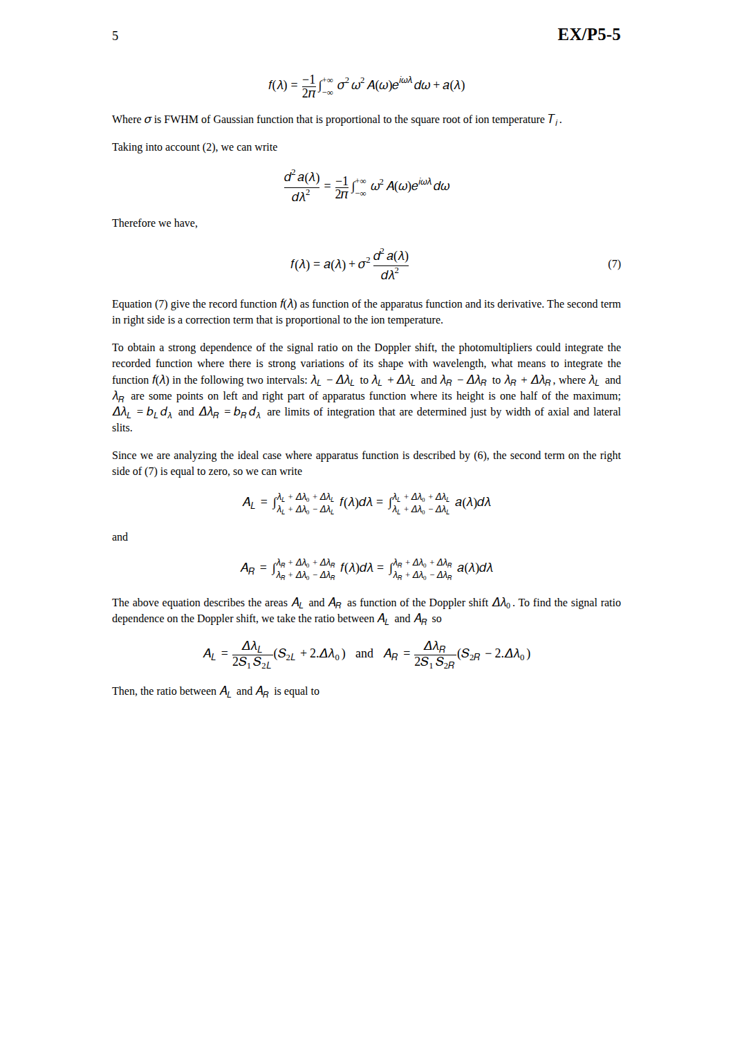5 EX/P5-5
f(λ) = −12π ∫ −∞ +∞ σ2 ω2 A(ω) eiωλ dω + a(λ)
Where σ is FWHM of Gaussian function that is proportional to the square root of ion temperature Ti.
Taking into account (2), we can write
d2a(λ) dλ2 = −12π ∫ −∞ +∞ ω2 A(ω) eiωλ dω
Therefore we have,
f(λ) = a(λ) + σ2 d2a(λ) dλ2
(7)
Equation (7) give the record function f(λ) as function of the apparatus function and its derivative. The second term in right side is a correction term that is proportional to the ion temperature.
To obtain a strong dependence of the signal ratio on the Doppler shift, the photomultipliers could integrate the recorded function where there is strong variations of its shape with wavelength, what means to integrate the function f(λ) in the following two intervals: λL−ΔλL to λL+ΔλL and λR−ΔλR to λR+ΔλR, where λL and λR are some points on left and right part of apparatus function where its height is one half of the maximum; ΔλL=bLdλ and ΔλR=bRdλ are limits of integration that are determined just by width of axial and lateral slits.
Since we are analyzing the ideal case where apparatus function is described by (6), the second term on the right side of (7) is equal to zero, so we can write
AL = ∫ λL+Δλ0−ΔλL λL+Δλ0+ΔλL f(λ)dλ = ∫ λL+Δλ0−ΔλL λL+Δλ0+ΔλL a(λ)dλ
and
AR = ∫ λR+Δλ0−ΔλR λR+Δλ0+ΔλR f(λ)dλ = ∫ λR+Δλ0−ΔλR λR+Δλ0+ΔλR a(λ)dλ
The above equation describes the areas AL and AR as function of the Doppler shift Δλ0. To find the signal ratio dependence on the Doppler shift, we take the ratio between AL and AR so
AL = ΔλL 2S1S2L ( S2L +2.Δλ0 ) and AR = ΔλR 2S1S2R ( S2R −2.Δλ0 )
Then, the ratio between AL and AR is equal to